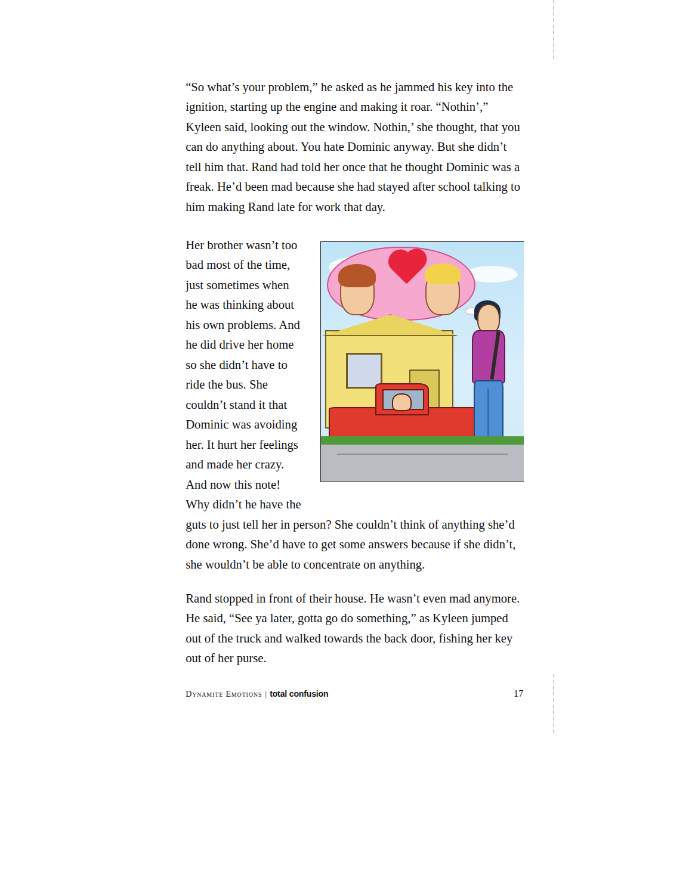“So what’s your problem,” he asked as he jammed his key into the ignition, starting up the engine and making it roar. “Nothin’,” Kyleen said, looking out the window. Nothin,’ she thought, that you can do anything about. You hate Dominic anyway. But she didn’t tell him that. Rand had told her once that he thought Dominic was a freak. He’d been mad because she had stayed after school talking to him making Rand late for work that day.
Her brother wasn’t too bad most of the time, just sometimes when he was thinking about his own problems. And he did drive her home so she didn’t have to ride the bus. She couldn’t stand it that Dominic was avoiding her. It hurt her feelings and made her crazy. And now this note! Why didn’t he have the guts to just tell her in person? She couldn’t think of anything she’d done wrong. She’d have to get some answers because if she didn’t, she wouldn’t be able to concentrate on anything.
Rand stopped in front of their house. He wasn’t even mad anymore. He said, “See ya later, gotta go do something,” as Kyleen jumped out of the truck and walked towards the back door, fishing her key out of her purse.
Dynamite Emotions | total confusion 17